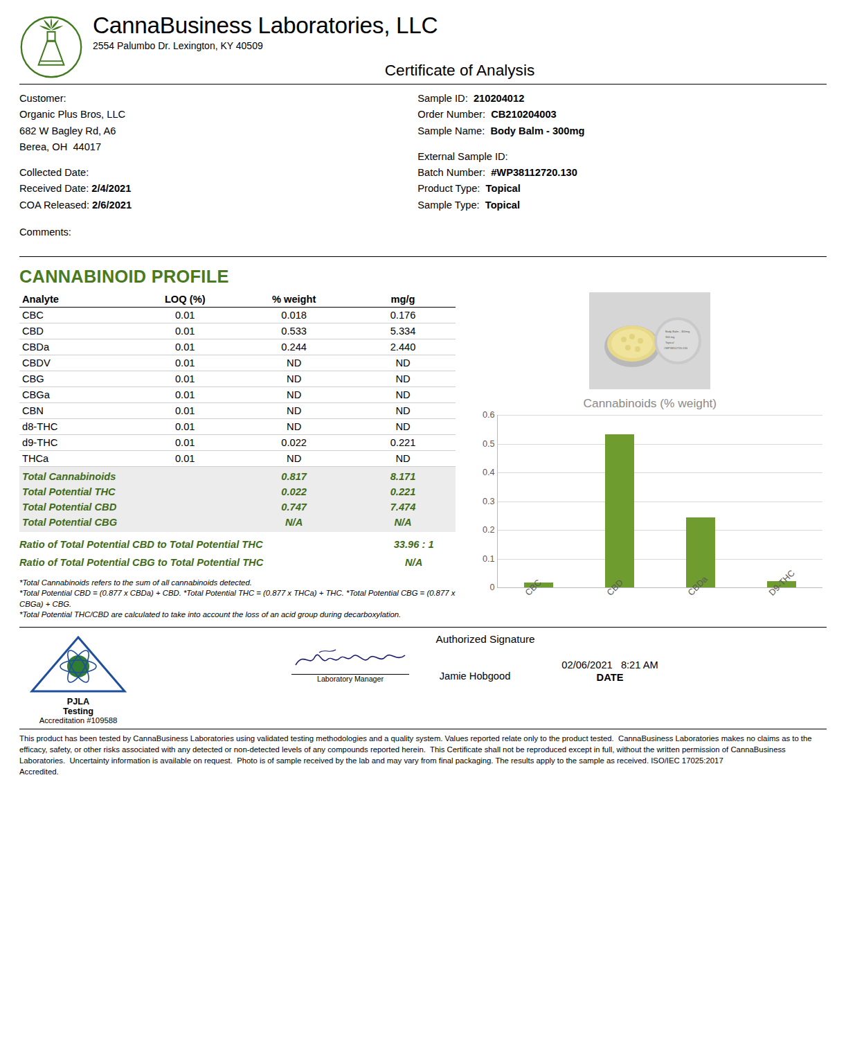CannaBusiness Laboratories, LLC
2554 Palumbo Dr. Lexington, KY 40509
Certificate of Analysis
Customer:
Organic Plus Bros, LLC
682 W Bagley Rd, A6
Berea, OH 44017
Collected Date:
Received Date: 2/4/2021
COA Released: 2/6/2021
Comments:
Sample ID: 210204012
Order Number: CB210204003
Sample Name: Body Balm - 300mg
External Sample ID:
Batch Number: #WP38112720.130
Product Type: Topical
Sample Type: Topical
CANNABINOID PROFILE
| Analyte | LOQ (%) | % weight | mg/g |
| --- | --- | --- | --- |
| CBC | 0.01 | 0.018 | 0.176 |
| CBD | 0.01 | 0.533 | 5.334 |
| CBDa | 0.01 | 0.244 | 2.440 |
| CBDV | 0.01 | ND | ND |
| CBG | 0.01 | ND | ND |
| CBGa | 0.01 | ND | ND |
| CBN | 0.01 | ND | ND |
| d8-THC | 0.01 | ND | ND |
| d9-THC | 0.01 | 0.022 | 0.221 |
| THCa | 0.01 | ND | ND |
| Total Cannabinoids | | 0.817 | 8.171 |
| Total Potential THC | | 0.022 | 0.221 |
| Total Potential CBD | | 0.747 | 7.474 |
| Total Potential CBG | | N/A | N/A |
Ratio of Total Potential CBD to Total Potential THC
33.96 : 1
Ratio of Total Potential CBG to Total Potential THC
N/A
*Total Cannabinoids refers to the sum of all cannabinoids detected.
*Total Potential CBD = (0.877 x CBDa) + CBD. *Total Potential THC = (0.877 x THCa) + THC. *Total Potential CBG = (0.877 x CBGa) + CBG.
*Total Potential THC/CBD are calculated to take into account the loss of an acid group during decarboxylation.
Body Balm - 300mg 300 mg Topical #WP38112720.130
Cannabinoids (% weight)
0.6
0.5
0.4
0.3
0.2
0.1
0
CBC CBD CBDa D9-THC
PJLA
Testing
Accreditation #109588
Authorized Signature
Laboratory Manager
Jamie Hobgood
02/06/2021 8:21 AM
DATE
This product has been tested by CannaBusiness Laboratories using validated testing methodologies and a quality system. Values reported relate only to the product tested. CannaBusiness Laboratories makes no claims as to the efficacy, safety, or other risks associated with any detected or non-detected levels of any compounds reported herein. This Certificate shall not be reproduced except in full, without the written permission of CannaBusiness Laboratories. Uncertainty information is available on request. Photo is of sample received by the lab and may vary from final packaging. The results apply to the sample as received. ISO/IEC 17025:2017
Accredited.